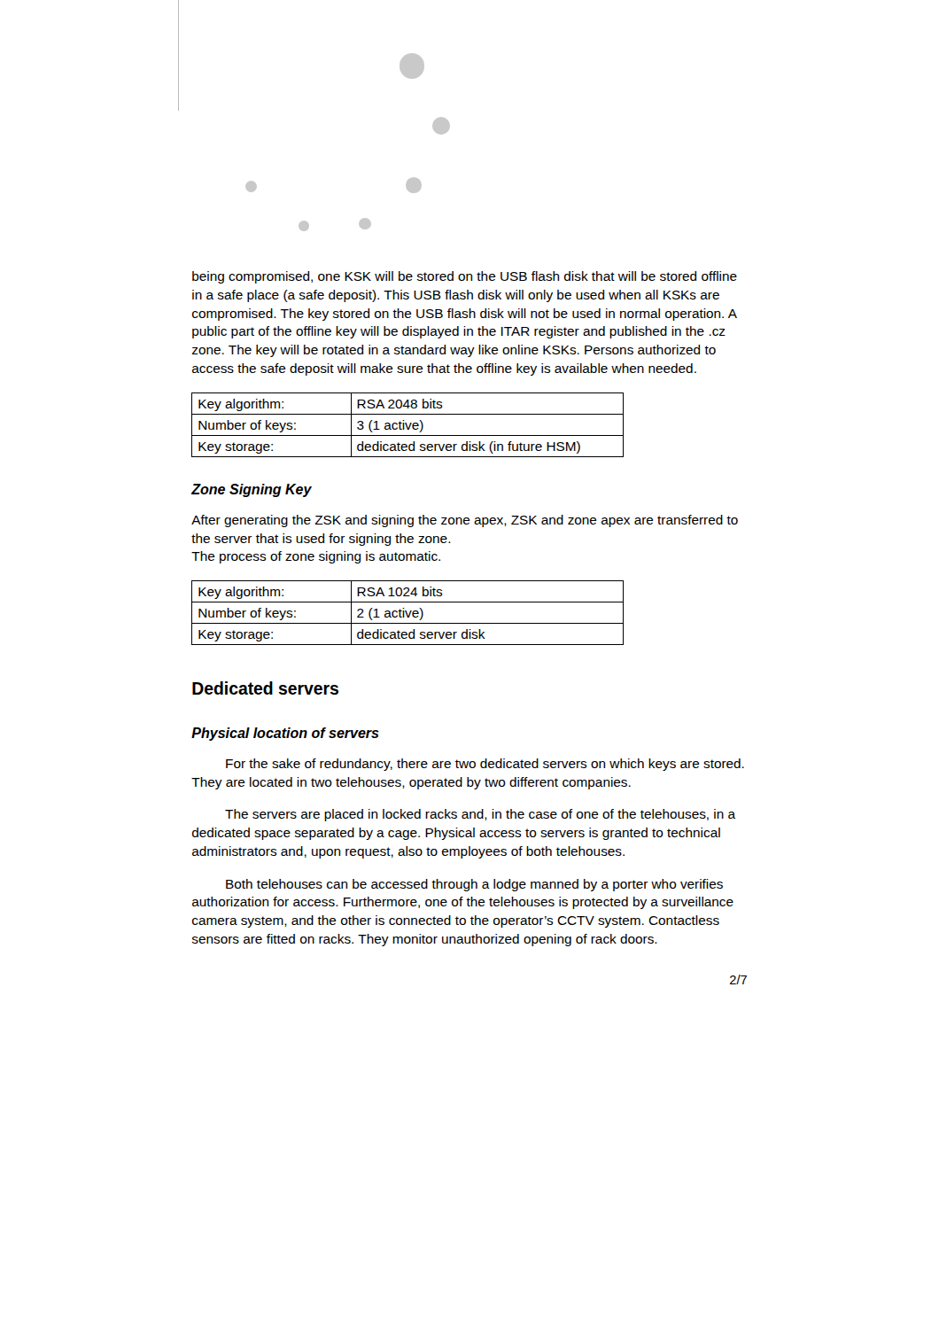being compromised, one KSK will be stored on the USB flash disk that will be stored offline in a safe place (a safe deposit). This USB flash disk will only be used when all KSKs are compromised. The key stored on the USB flash disk will not be used in normal operation. A public part of the offline key will be displayed in the ITAR register and published in the .cz zone. The key will be rotated in a standard way like online KSKs. Persons authorized to access the safe deposit will make sure that the offline key is available when needed.
| Key algorithm: | RSA 2048 bits |
| Number of keys: | 3 (1 active) |
| Key storage: | dedicated server disk (in future HSM) |
Zone Signing Key
After generating the ZSK and signing the zone apex, ZSK and zone apex are transferred to the server that is used for signing the zone.
The process of zone signing is automatic.
| Key algorithm: | RSA 1024 bits |
| Number of keys: | 2 (1 active) |
| Key storage: | dedicated server disk |
Dedicated servers
Physical location of servers
For the sake of redundancy, there are two dedicated servers on which keys are stored. They are located in two telehouses, operated by two different companies.
The servers are placed in locked racks and, in the case of one of the telehouses, in a dedicated space separated by a cage. Physical access to servers is granted to technical administrators and, upon request, also to employees of both telehouses.
Both telehouses can be accessed through a lodge manned by a porter who verifies authorization for access. Furthermore, one of the telehouses is protected by a surveillance camera system, and the other is connected to the operator’s CCTV system. Contactless sensors are fitted on racks. They monitor unauthorized opening of rack doors.
2/7